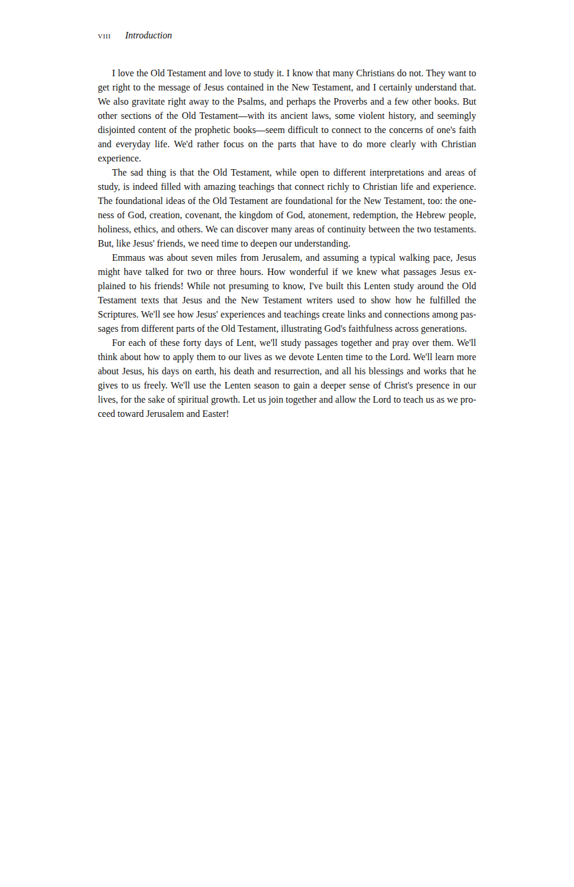viii Introduction
I love the Old Testament and love to study it. I know that many Christians do not. They want to get right to the message of Jesus contained in the New Testament, and I certainly understand that. We also gravitate right away to the Psalms, and perhaps the Proverbs and a few other books. But other sections of the Old Testament—with its ancient laws, some violent history, and seemingly disjointed content of the prophetic books—seem difficult to connect to the concerns of one's faith and everyday life. We'd rather focus on the parts that have to do more clearly with Christian experience.
The sad thing is that the Old Testament, while open to different interpretations and areas of study, is indeed filled with amazing teachings that connect richly to Christian life and experience. The foundational ideas of the Old Testament are foundational for the New Testament, too: the oneness of God, creation, covenant, the kingdom of God, atonement, redemption, the Hebrew people, holiness, ethics, and others. We can discover many areas of continuity between the two testaments. But, like Jesus' friends, we need time to deepen our understanding.
Emmaus was about seven miles from Jerusalem, and assuming a typical walking pace, Jesus might have talked for two or three hours. How wonderful if we knew what passages Jesus explained to his friends! While not presuming to know, I've built this Lenten study around the Old Testament texts that Jesus and the New Testament writers used to show how he fulfilled the Scriptures. We'll see how Jesus' experiences and teachings create links and connections among passages from different parts of the Old Testament, illustrating God's faithfulness across generations.
For each of these forty days of Lent, we'll study passages together and pray over them. We'll think about how to apply them to our lives as we devote Lenten time to the Lord. We'll learn more about Jesus, his days on earth, his death and resurrection, and all his blessings and works that he gives to us freely. We'll use the Lenten season to gain a deeper sense of Christ's presence in our lives, for the sake of spiritual growth. Let us join together and allow the Lord to teach us as we proceed toward Jerusalem and Easter!